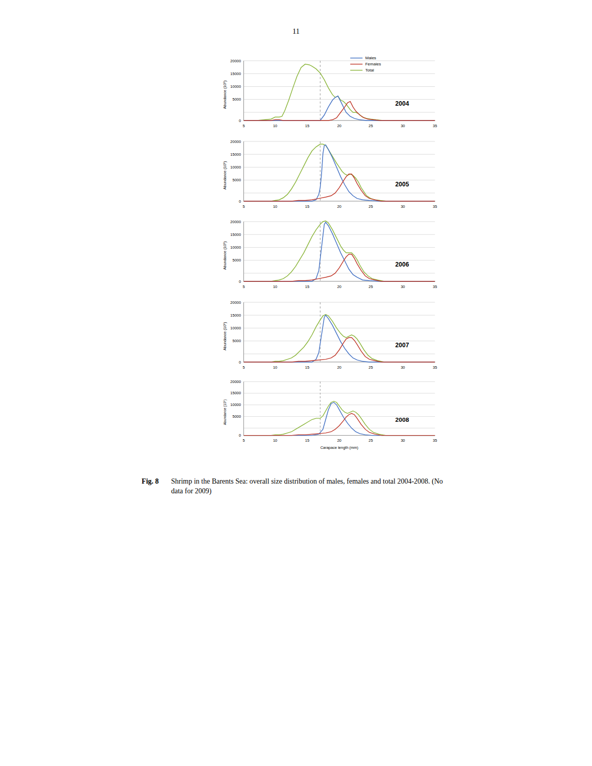11
20000 15000 10000 5000 0 5 10 15 20 25 30 35 Abundance (10⁶) Males Females Total 2004
20000 15000 10000 5000 0 5 10 15 20 25 30 35 Abundance (10⁶) 2005
20000 15000 10000 5000 0 5 10 15 20 25 30 35 Abundance (10⁶) 2006
20000 15000 10000 5000 0 5 10 15 20 25 30 35 Abundance (10⁶) 2007
20000 15000 10000 5000 0 5 10 15 20 25 30 35 Abundance (10⁶) Carapace length (mm) 2008
Fig. 8
Shrimp in the Barents Sea: overall size distribution of males, females and total 2004-2008. (No data for 2009)